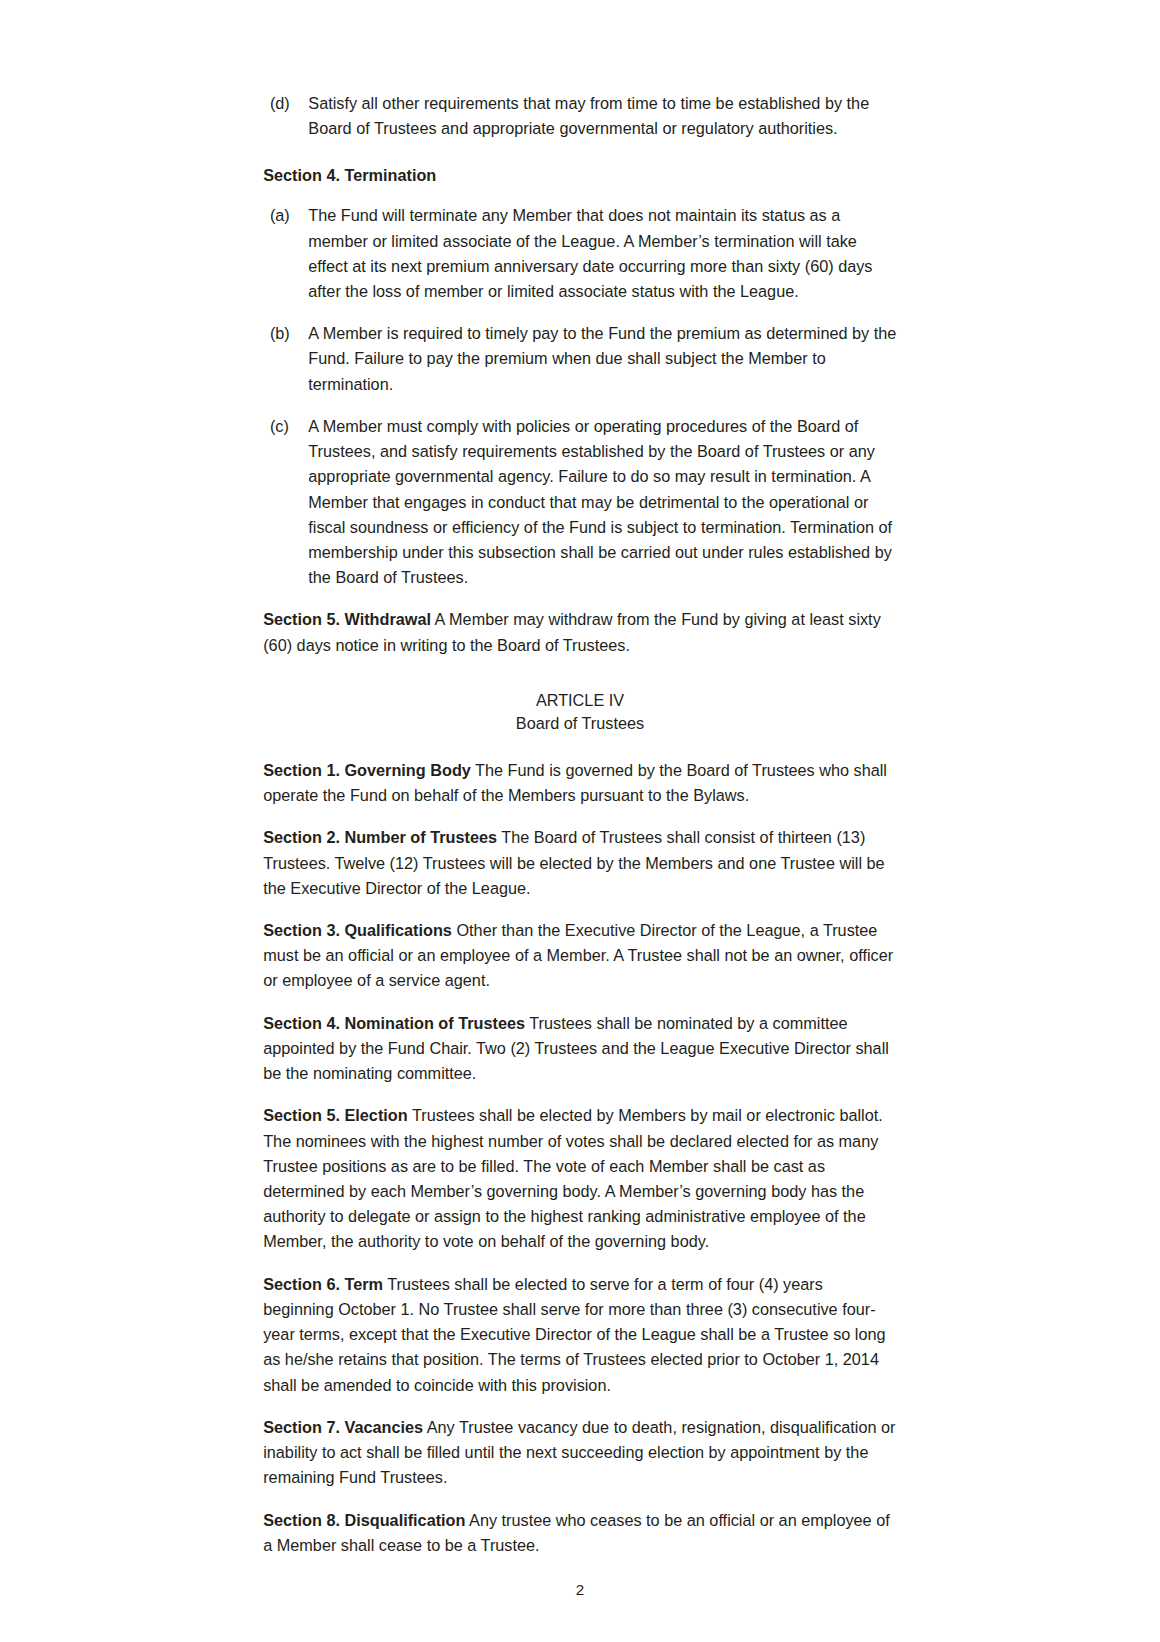(d) Satisfy all other requirements that may from time to time be established by the Board of Trustees and appropriate governmental or regulatory authorities.
Section 4. Termination
(a) The Fund will terminate any Member that does not maintain its status as a member or limited associate of the League. A Member’s termination will take effect at its next premium anniversary date occurring more than sixty (60) days after the loss of member or limited associate status with the League.
(b) A Member is required to timely pay to the Fund the premium as determined by the Fund. Failure to pay the premium when due shall subject the Member to termination.
(c) A Member must comply with policies or operating procedures of the Board of Trustees, and satisfy requirements established by the Board of Trustees or any appropriate governmental agency. Failure to do so may result in termination. A Member that engages in conduct that may be detrimental to the operational or fiscal soundness or efficiency of the Fund is subject to termination. Termination of membership under this subsection shall be carried out under rules established by the Board of Trustees.
Section 5. Withdrawal A Member may withdraw from the Fund by giving at least sixty (60) days notice in writing to the Board of Trustees.
ARTICLE IV Board of Trustees
Section 1. Governing Body The Fund is governed by the Board of Trustees who shall operate the Fund on behalf of the Members pursuant to the Bylaws.
Section 2. Number of Trustees The Board of Trustees shall consist of thirteen (13) Trustees. Twelve (12) Trustees will be elected by the Members and one Trustee will be the Executive Director of the League.
Section 3. Qualifications Other than the Executive Director of the League, a Trustee must be an official or an employee of a Member. A Trustee shall not be an owner, officer or employee of a service agent.
Section 4. Nomination of Trustees Trustees shall be nominated by a committee appointed by the Fund Chair. Two (2) Trustees and the League Executive Director shall be the nominating committee.
Section 5. Election Trustees shall be elected by Members by mail or electronic ballot. The nominees with the highest number of votes shall be declared elected for as many Trustee positions as are to be filled. The vote of each Member shall be cast as determined by each Member’s governing body. A Member’s governing body has the authority to delegate or assign to the highest ranking administrative employee of the Member, the authority to vote on behalf of the governing body.
Section 6. Term Trustees shall be elected to serve for a term of four (4) years beginning October 1. No Trustee shall serve for more than three (3) consecutive four-year terms, except that the Executive Director of the League shall be a Trustee so long as he/she retains that position. The terms of Trustees elected prior to October 1, 2014 shall be amended to coincide with this provision.
Section 7. Vacancies Any Trustee vacancy due to death, resignation, disqualification or inability to act shall be filled until the next succeeding election by appointment by the remaining Fund Trustees.
Section 8. Disqualification Any trustee who ceases to be an official or an employee of a Member shall cease to be a Trustee.
2